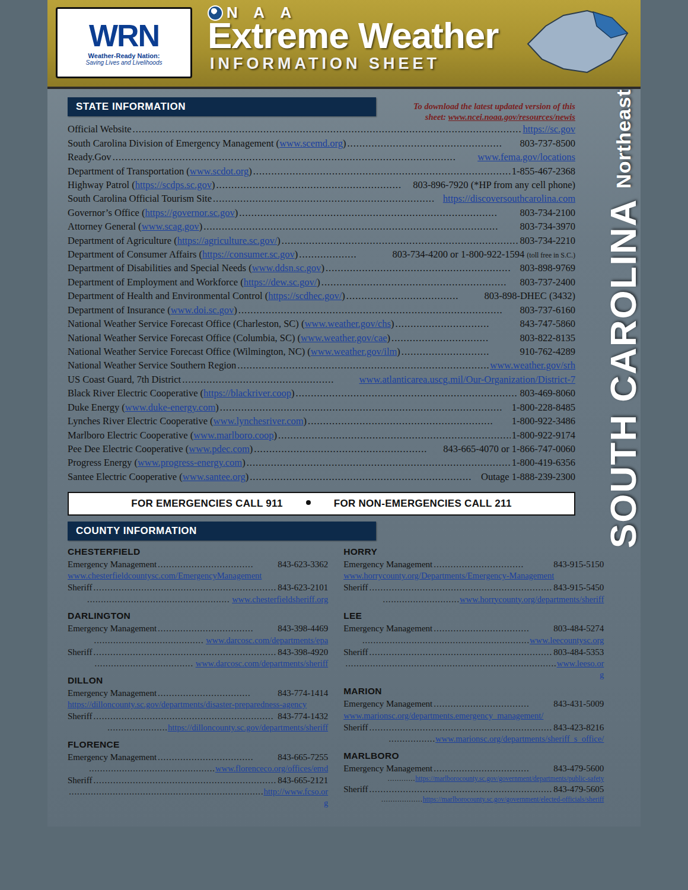WRN
Weather-Ready Nation:Saving Lives and Livelihoods
N A A
Extreme Weather
INFORMATION SHEET
SOUTH CAROLINA Northeast
STATE INFORMATION
To download the latest updated version of this
sheet: www.ncei.noaa.gov/resources/newis
Official Website.................................................................................................................................. https://sc.gov
South Carolina Division of Emergency Management (www.scemd.org)................................................... 803-737-8500
Ready.Gov................................................................................................................. www.fema.gov/locations
Department of Transportation (www.scdot.org)....................................................................................... 1-855-467-2368
Highway Patrol (https://scdps.sc.gov)............................................................. 803-896-7920 (*HP from any cell phone)
South Carolina Official Tourism Site......................................................................... https://discoversouthcarolina.com
Governor’s Office (https://governor.sc.gov)..................................................................................... 803-734-2100
Attorney General (www.scag.gov)................................................................................................. 803-734-3970
Department of Agriculture (https://agriculture.sc.gov/).............................................................................. 803-734-2210
Department of Consumer Affairs (https://consumer.sc.gov)................... 803-734-4200 or 1-800-922-1594 (toll free in S.C.)
Department of Disabilities and Special Needs (www.ddsn.sc.gov)............................................................. 803-898-9769
Department of Employment and Workforce (https://dew.sc.gov/)............................................................. 803-737-2400
Department of Health and Environmental Control (https://scdhec.gov/)..................................... 803-898-DHEC (3432)
Department of Insurance (www.doi.sc.gov)....................................................................................... 803-737-6160
National Weather Service Forecast Office (Charleston, SC) (www.weather.gov/chs)............................... 843-747-5860
National Weather Service Forecast Office (Columbia, SC) (www.weather.gov/cae)................................ 803-822-8135
National Weather Service Forecast Office (Wilmington, NC) (www.weather.gov/ilm)............................. 910-762-4289
National Weather Service Southern Region....................................................................................... www.weather.gov/srh
US Coast Guard, 7th District.................................................. www.atlanticarea.uscg.mil/Our-Organization/District-7
Black River Electric Cooperative (https://blackriver.coop)......................................................................... 803-469-8060
Duke Energy (www.duke-energy.com)............................................................................................. 1-800-228-8485
Lynches River Electric Cooperative (www.lynchesriver.com)............................................................. 1-800-922-3486
Marlboro Electric Cooperative (www.marlboro.coop)............................................................................. 1-800-922-9174
Pee Dee Electric Cooperative (www.pdec.com)......................................................... 843-665-4070 or 1-866-747-0060
Progress Energy (www.progress-energy.com)....................................................................................... 1-800-419-6356
Santee Electric Cooperative (www.santee.org)......................................................................... Outage 1-888-239-2300
FOR EMERGENCIES CALL 911 FOR NON-EMERGENCIES CALL 211
COUNTY INFORMATION
CHESTERFIELD
Emergency Management.................................. 843-623-3362
www.chesterfieldcountysc.com/EmergencyManagement
Sheriff................................................................. 843-623-2101
.................................................... www.chesterfieldsheriff.org
DARLINGTON
Emergency Management.................................. 843-398-4469
........................................ www.darcosc.com/departments/epa
Sheriff................................................................. 843-398-4920
.................................... www.darcosc.com/departments/sheriff
DILLON
Emergency Management................................. 843-774-1414
https://dilloncounty.sc.gov/departments/disaster-preparedness-agency
Sheriff................................................................ 843-774-1432
...................... https://dilloncounty.sc.gov/departments/sheriff
FLORENCE
Emergency Management.................................. 843-665-7255
.............................................. www.florenceco.org/offices/emd
Sheriff................................................................. 843-665-2121
....................................................................... http://www.fcso.org
HORRY
Emergency Management................................ 843-915-5150
www.horrycounty.org/Departments/Emergency-Management
Sheriff................................................................. 843-915-5450
............................ www.horrycounty.org/departments/sheriff
LEE
Emergency Management.................................. 803-484-5274
............................................................. www.leecountysc.org
Sheriff................................................................. 803-484-5353
............................................................................. www.leeso.org
MARION
Emergency Management.................................. 843-431-5009
www.marionsc.org/departments.emergency_management/
Sheriff................................................................. 843-423-8216
................. www.marionsc.org/departments/sheriff_s_office/
MARLBORO
Emergency Management.................................. 843-479-5600
............ https://marlborocounty.sc.gov/government/departments/public-safety
Sheriff................................................................. 843-479-5605
.................. https://marlborocounty.sc.gov/government/elected-officials/sheriff